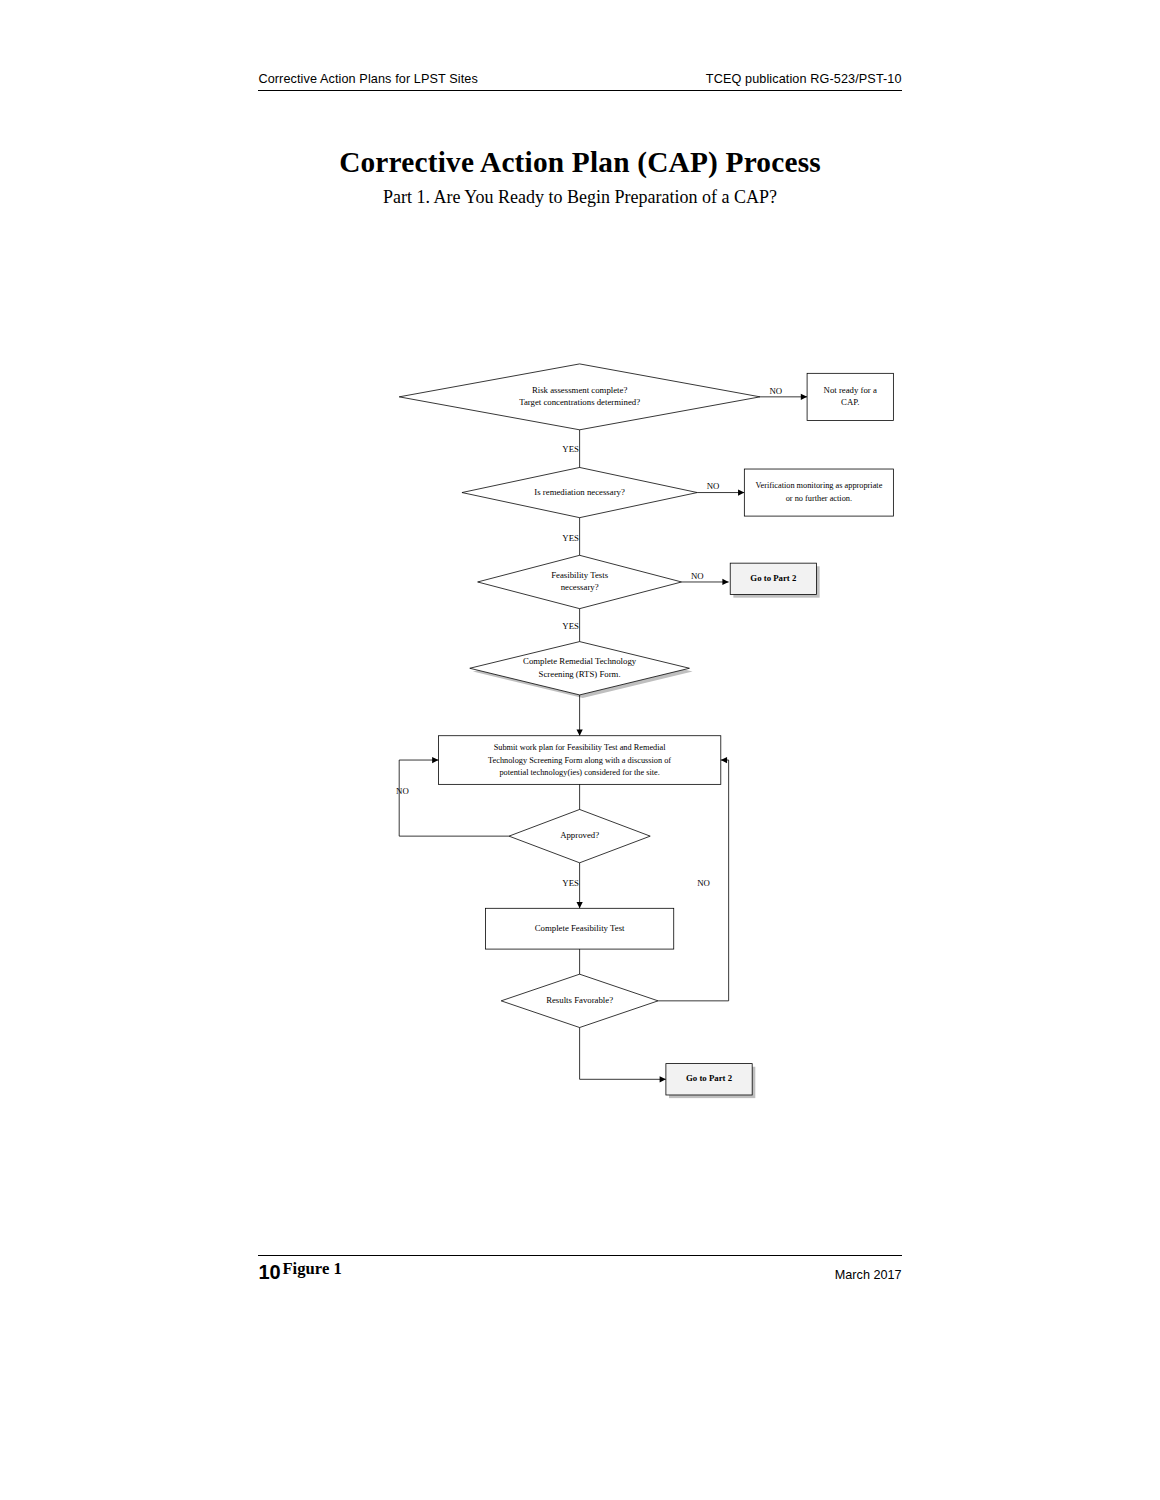Corrective Action Plans for LPST Sites
TCEQ publication RG-523/PST-10
Corrective Action Plan (CAP) Process
Part 1. Are You Ready to Begin Preparation of a CAP?
Risk assessment complete? Target concentrations determined? NO Not ready for a CAP. YES Is remediation necessary? NO Verification monitoring as appropriate or no further action. YES Feasibility Tests necessary? NO Go to Part 2 YES Complete Remedial Technology Screening (RTS) Form. Submit work plan for Feasibility Test and Remedial Technology Screening Form along with a discussion of potential technology(ies) considered for the site. Approved? NO YES Complete Feasibility Test Results Favorable? NO Go to Part 2
Figure 1
10
March 2017